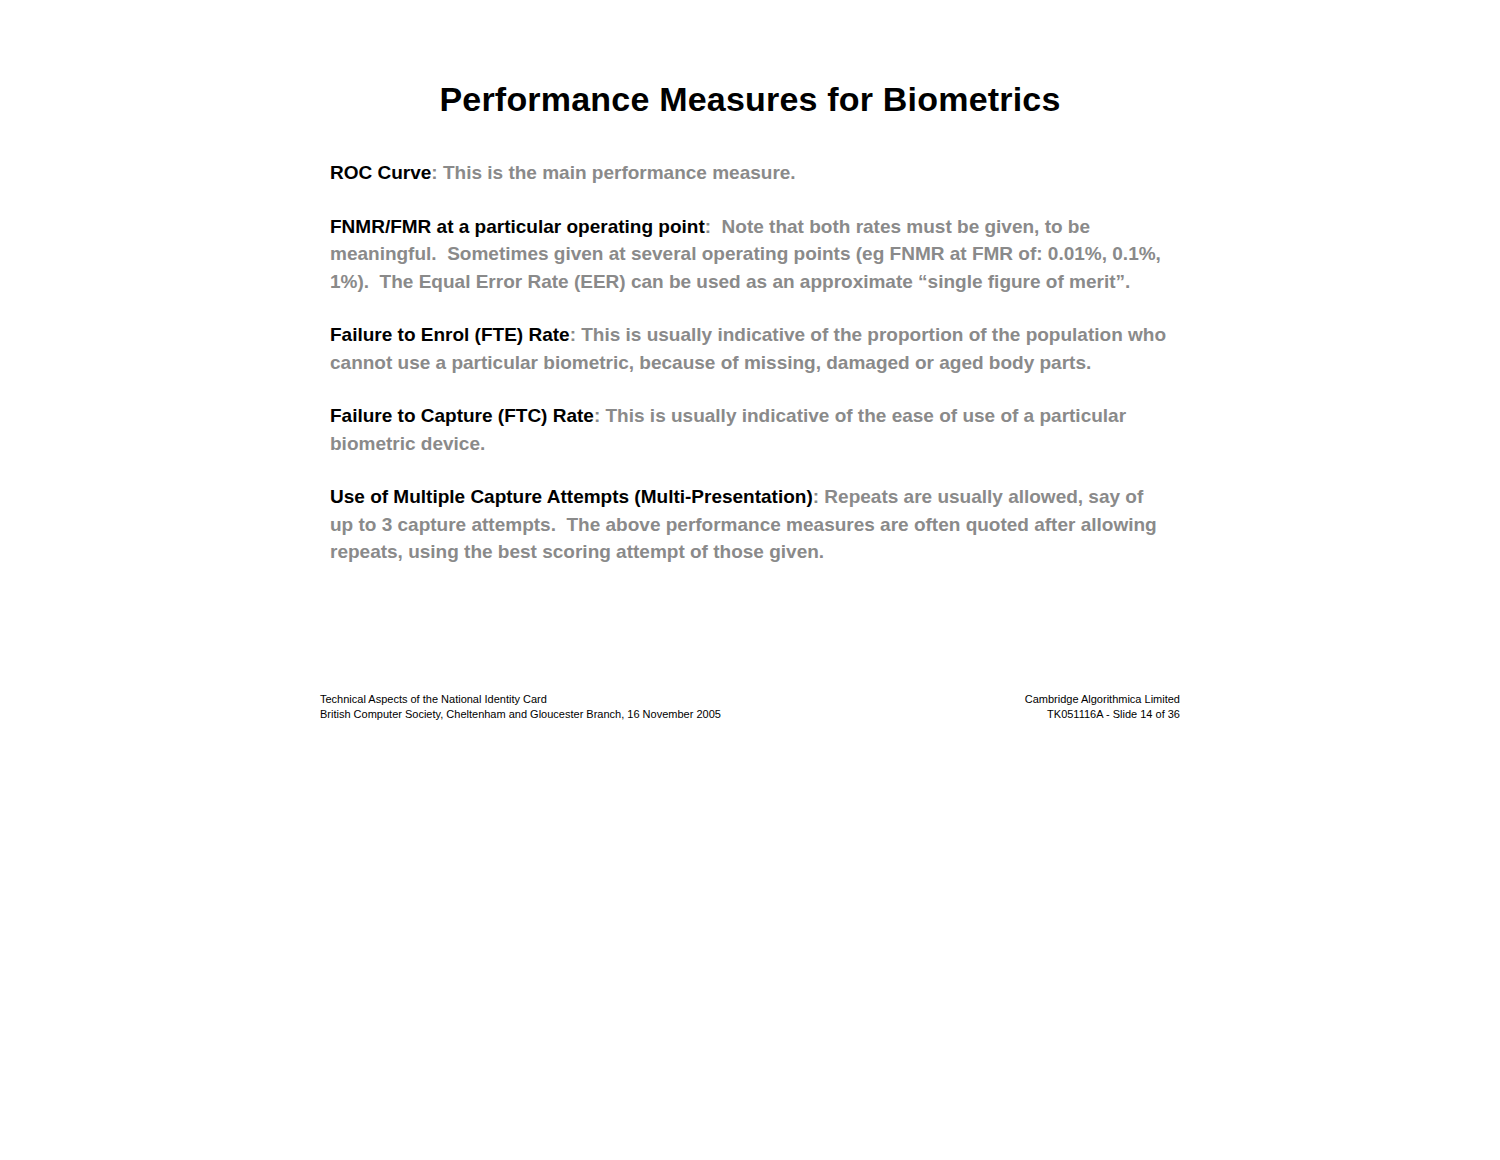Performance Measures for Biometrics
ROC Curve: This is the main performance measure.
FNMR/FMR at a particular operating point: Note that both rates must be given, to be meaningful. Sometimes given at several operating points (eg FNMR at FMR of: 0.01%, 0.1%, 1%). The Equal Error Rate (EER) can be used as an approximate “single figure of merit”.
Failure to Enrol (FTE) Rate: This is usually indicative of the proportion of the population who cannot use a particular biometric, because of missing, damaged or aged body parts.
Failure to Capture (FTC) Rate: This is usually indicative of the ease of use of a particular biometric device.
Use of Multiple Capture Attempts (Multi-Presentation): Repeats are usually allowed, say of up to 3 capture attempts. The above performance measures are often quoted after allowing repeats, using the best scoring attempt of those given.
Technical Aspects of the National Identity Card
British Computer Society, Cheltenham and Gloucester Branch, 16 November 2005
Cambridge Algorithmica Limited
TK051116A - Slide 14 of 36